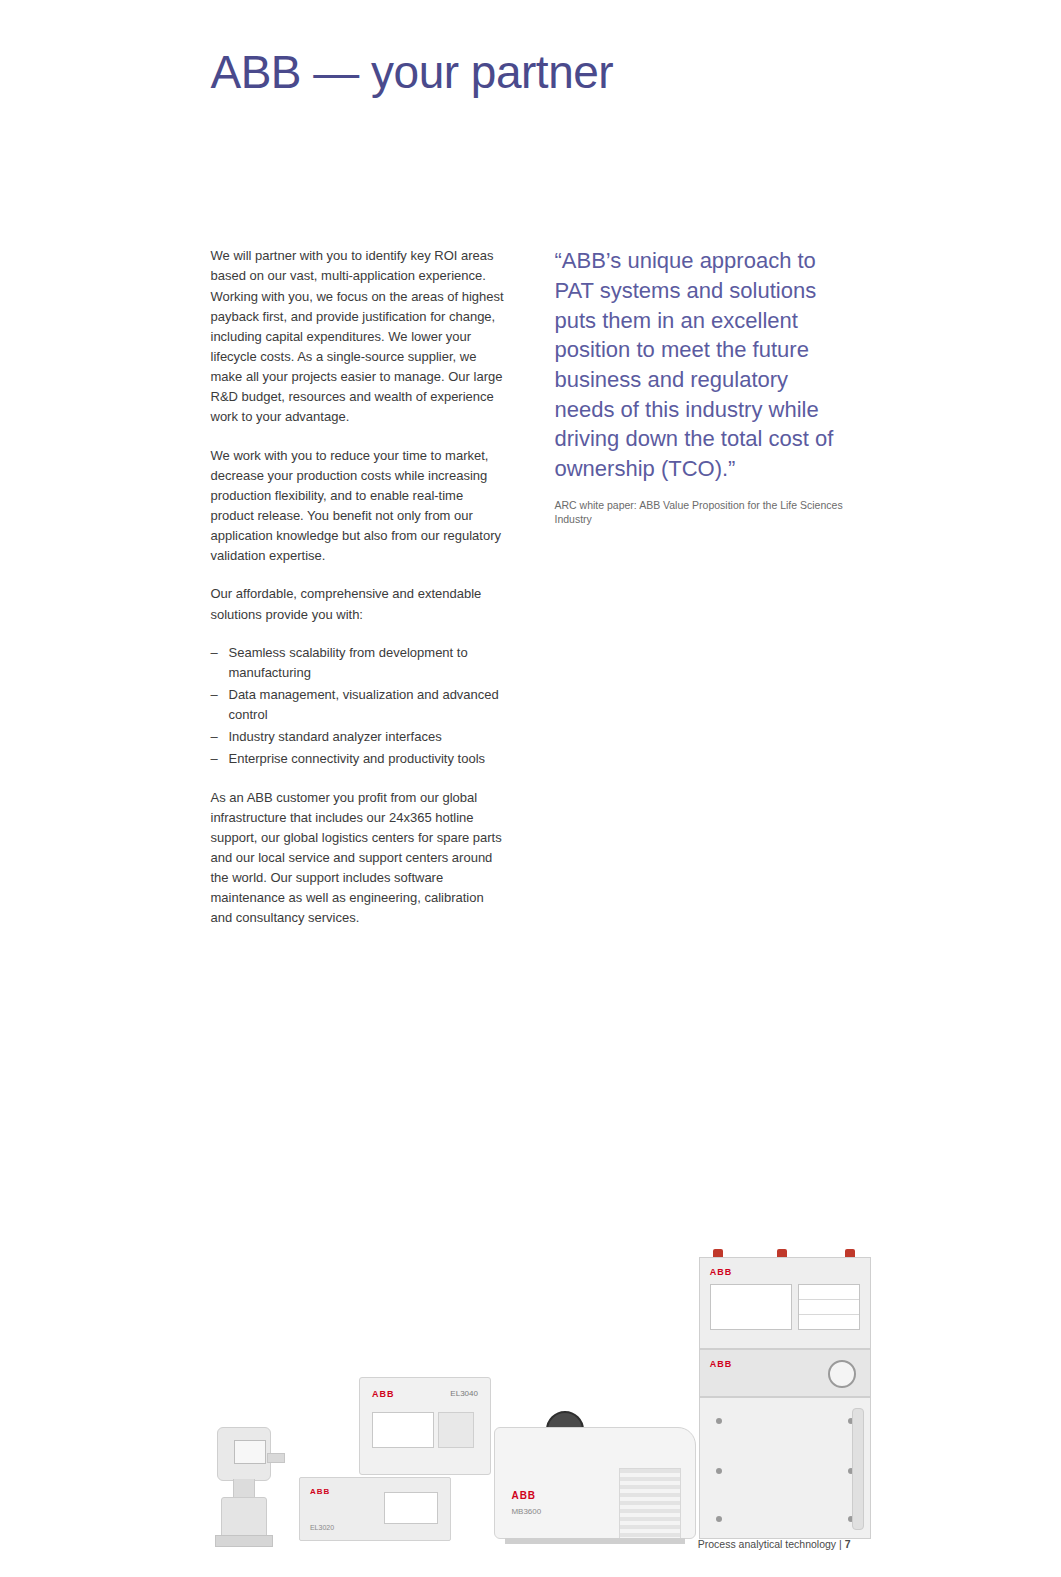ABB — your partner
We will partner with you to identify key ROI areas based on our vast, multi-application experience. Working with you, we focus on the areas of highest payback first, and provide justification for change, including capital expenditures. We lower your lifecycle costs. As a single-source supplier, we make all your projects easier to manage. Our large R&D budget, resources and wealth of experience work to your advantage.
We work with you to reduce your time to market, decrease your production costs while increasing production flexibility, and to enable real-time product release. You benefit not only from our application knowledge but also from our regulatory validation expertise.
Our affordable, comprehensive and extendable solutions provide you with:
Seamless scalability from development to manufacturing
Data management, visualization and advanced control
Industry standard analyzer interfaces
Enterprise connectivity and productivity tools
As an ABB customer you profit from our global infrastructure that includes our 24x365 hotline support, our global logistics centers for spare parts and our local service and support centers around the world. Our support includes software maintenance as well as engineering, calibration and consultancy services.
“ABB’s unique approach to PAT systems and solutions puts them in an excellent position to meet the future business and regulatory needs of this industry while driving down the total cost of ownership (TCO).”
ARC white paper: ABB Value Proposition for the Life Sciences Industry
ABB
EL3040
ABB
EL3020
ABB
MB3600
ABB
ABB
Process analytical technology | 7